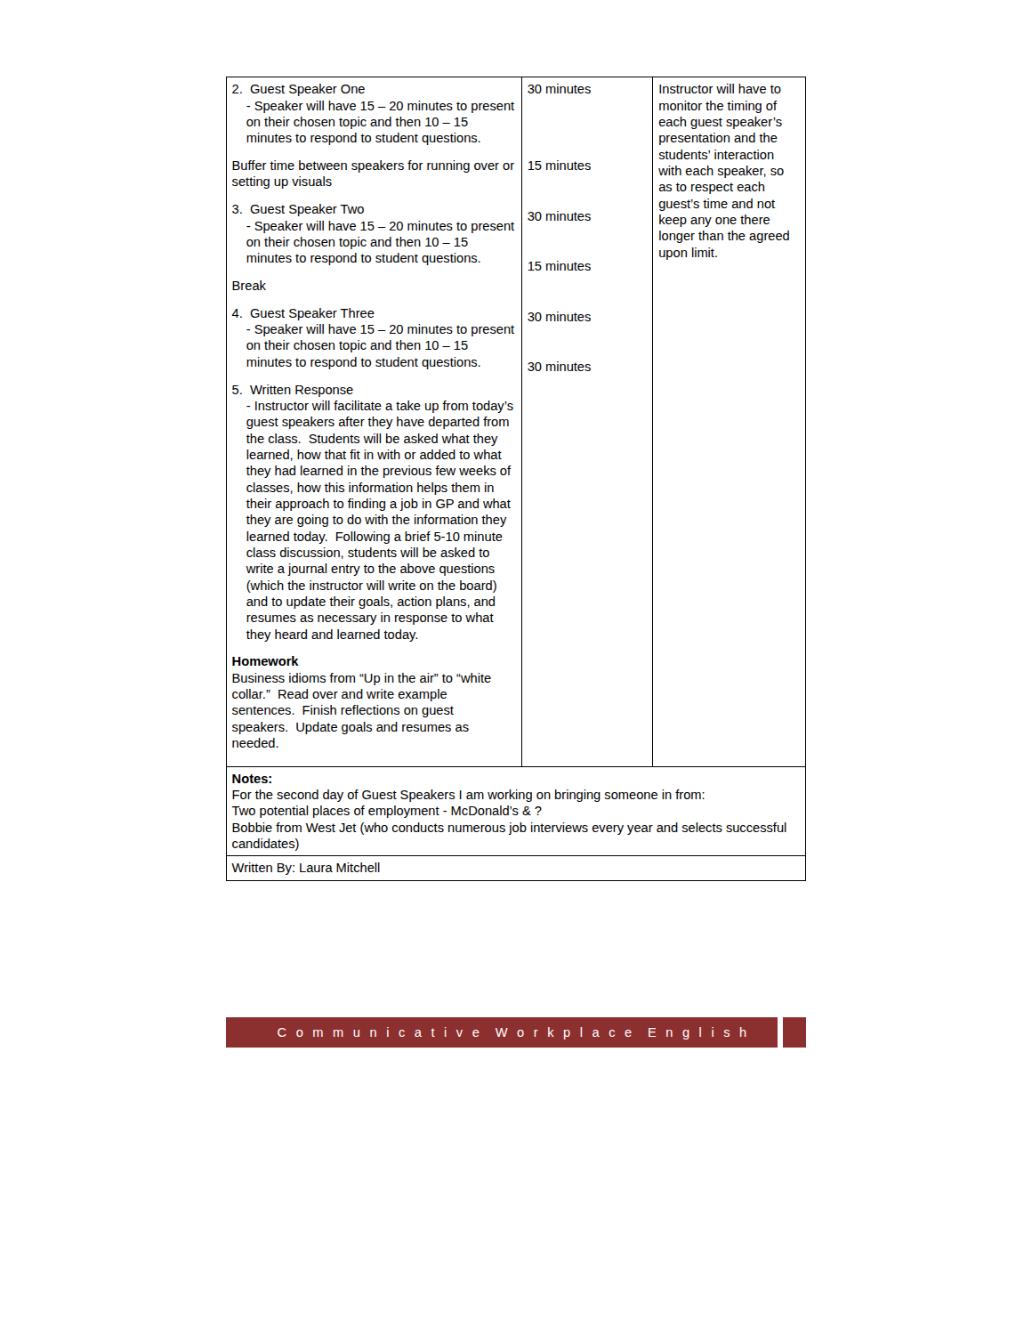| 2. Guest Speaker One - Speaker will have 15 – 20 minutes to present on their chosen topic and then 10 – 15 minutes to respond to student questions. Buffer time between speakers for running over or setting up visuals 3. Guest Speaker Two - Speaker will have 15 – 20 minutes to present on their chosen topic and then 10 – 15 minutes to respond to student questions. Break 4. Guest Speaker Three - Speaker will have 15 – 20 minutes to present on their chosen topic and then 10 – 15 minutes to respond to student questions. 5. Written Response - Instructor will facilitate a take up from today’s guest speakers after they have departed from the class. Students will be asked what they learned, how that fit in with or added to what they had learned in the previous few weeks of classes, how this information helps them in their approach to finding a job in GP and what they are going to do with the information they learned today. Following a brief 5-10 minute class discussion, students will be asked to write a journal entry to the above questions (which the instructor will write on the board) and to update their goals, action plans, and resumes as necessary in response to what they heard and learned today. Homework Business idioms from “Up in the air” to “white collar.” Read over and write example sentences. Finish reflections on guest speakers. Update goals and resumes as needed. | 30 minutes 15 minutes 30 minutes 15 minutes 30 minutes 30 minutes | Instructor will have to monitor the timing of each guest speaker’s presentation and the students’ interaction with each speaker, so as to respect each guest’s time and not keep any one there longer than the agreed upon limit. |
| Notes: For the second day of Guest Speakers I am working on bringing someone in from: Two potential places of employment - McDonald’s & ? Bobbie from West Jet (who conducts numerous job interviews every year and selects successful candidates) |
| Written By: Laura Mitchell |
C o m m u n i c a t i v e W o r k p l a c e E n g l i s h